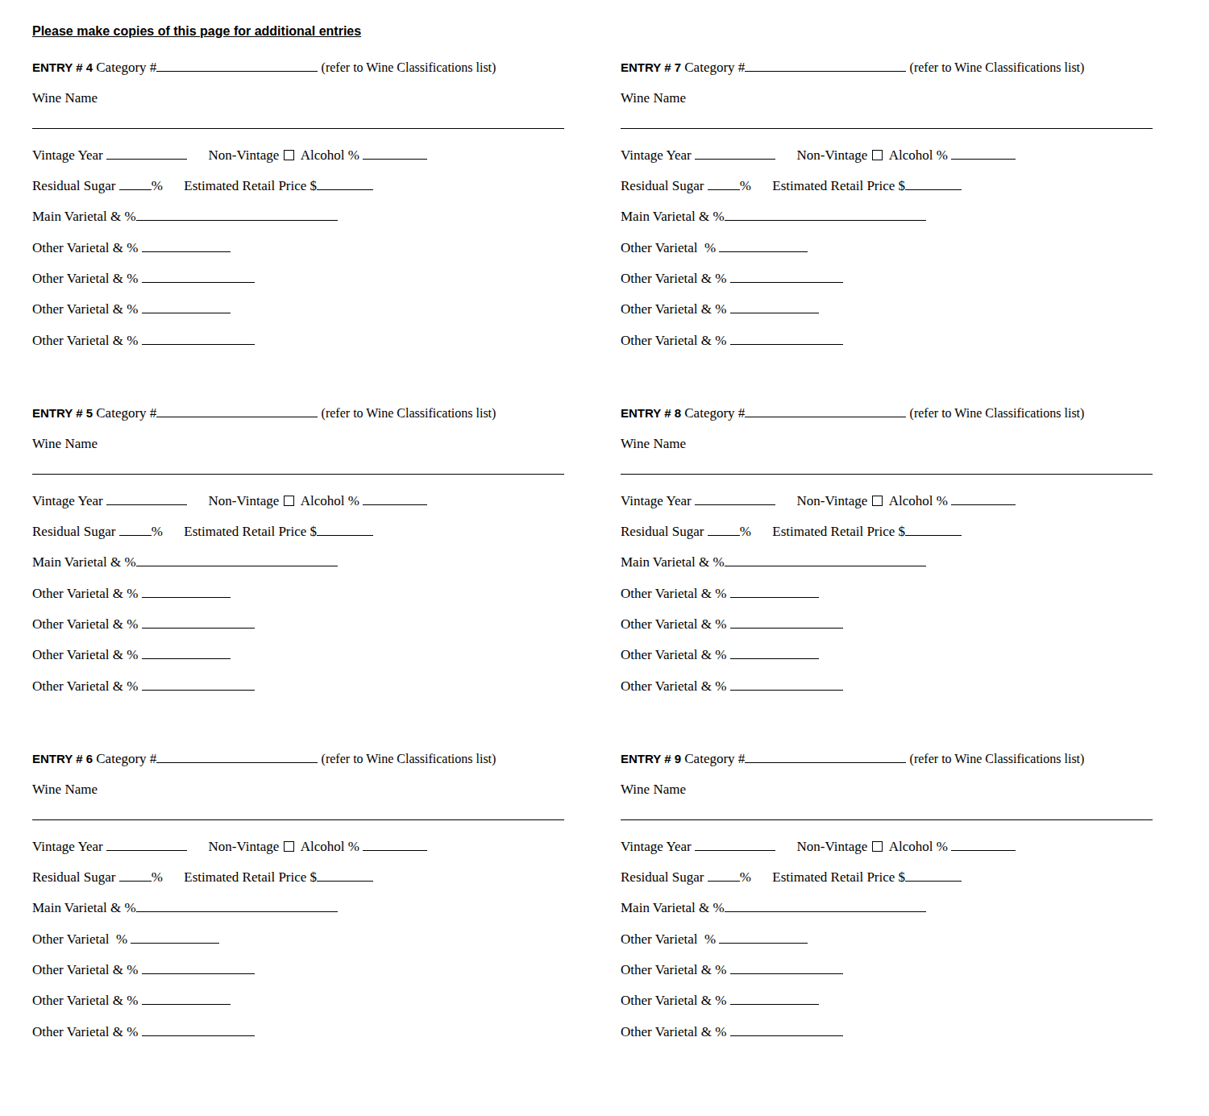Please make copies of this page for additional entries
ENTRY # 4 Category # (refer to Wine Classifications list)
Wine Name
Vintage Year Non-Vintage Alcohol %
Residual Sugar % Estimated Retail Price $
Main Varietal & %
Other Varietal & %
Other Varietal & %
Other Varietal & %
Other Varietal & %
ENTRY # 5 Category # (refer to Wine Classifications list)
Wine Name
Vintage Year Non-Vintage Alcohol %
Residual Sugar % Estimated Retail Price $
Main Varietal & %
Other Varietal & %
Other Varietal & %
Other Varietal & %
Other Varietal & %
ENTRY # 6 Category # (refer to Wine Classifications list)
Wine Name
Vintage Year Non-Vintage Alcohol %
Residual Sugar % Estimated Retail Price $
Main Varietal & %
Other Varietal %
Other Varietal & %
Other Varietal & %
Other Varietal & %
ENTRY # 7 Category # (refer to Wine Classifications list)
Wine Name
Vintage Year Non-Vintage Alcohol %
Residual Sugar % Estimated Retail Price $
Main Varietal & %
Other Varietal %
Other Varietal & %
Other Varietal & %
Other Varietal & %
ENTRY # 8 Category # (refer to Wine Classifications list)
Wine Name
Vintage Year Non-Vintage Alcohol %
Residual Sugar % Estimated Retail Price $
Main Varietal & %
Other Varietal & %
Other Varietal & %
Other Varietal & %
Other Varietal & %
ENTRY # 9 Category # (refer to Wine Classifications list)
Wine Name
Vintage Year Non-Vintage Alcohol %
Residual Sugar % Estimated Retail Price $
Main Varietal & %
Other Varietal %
Other Varietal & %
Other Varietal & %
Other Varietal & %